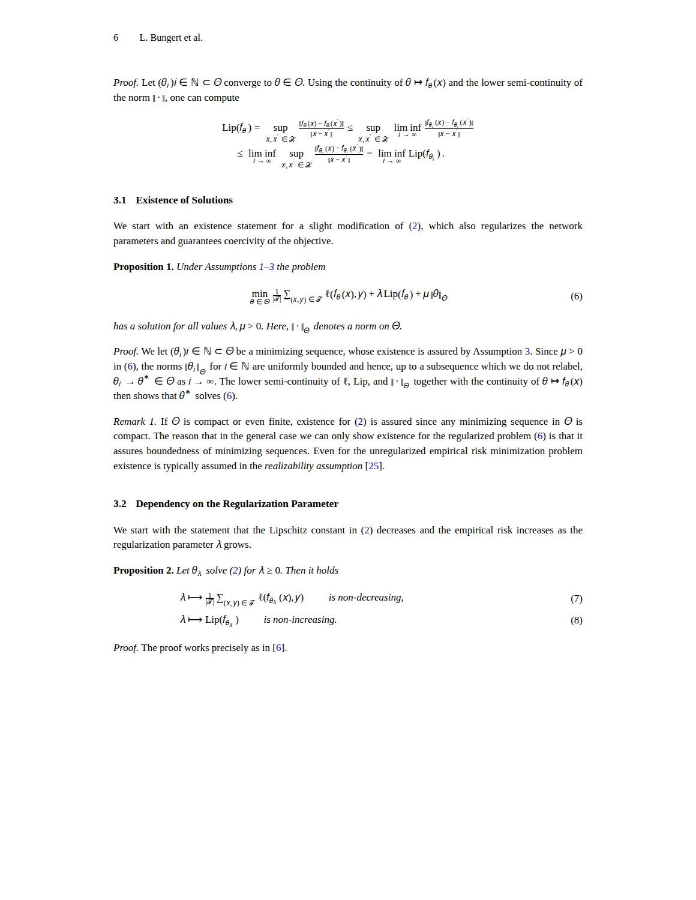6 L. Bungert et al.
Proof. Let (θi)i∈ℕ⊂Θ converge to θ∈Θ. Using the continuity of θ↦fθ(x) and the lower semi-continuity of the norm ‖·‖, one can compute
Lip(fθ) = supx,x′∈𝒳 ‖fθ(x)−fθ(x′)‖ ‖x−x′‖ ≤ supx,x′∈𝒳 lim infi→∞ ‖fθi(x)−fθi(x′)‖ ‖x−x′‖ ≤ lim infi→∞ supx,x′∈𝒳 ‖fθi(x)−fθi(x′)‖ ‖x−x′‖ = lim infi→∞ Lip(fθi).
3.1 Existence of Solutions
We start with an existence statement for a slight modification of (2), which also regularizes the network parameters and guarantees coercivity of the objective.
Proposition 1. Under Assumptions 1–3 the problem
minθ∈Θ 1|𝒯| ∑(x,y)∈𝒯 ℓ(fθ(x),y) +λLip(fθ) +μ‖θ‖Θ (6)
has a solution for all values λ,μ>0. Here, ‖·‖Θ denotes a norm on Θ.
Proof. We let (θi)i∈ℕ⊂Θ be a minimizing sequence, whose existence is assured by Assumption 3. Since μ>0 in (6), the norms ‖θi‖Θ for i∈ℕ are uniformly bounded and hence, up to a subsequence which we do not relabel, θi→θ∗∈Θ as i→∞. The lower semi-continuity of ℓ, Lip, and ‖·‖Θ together with the continuity of θ↦fθ(x) then shows that θ∗ solves (6).
Remark 1. If Θ is compact or even finite, existence for (2) is assured since any minimizing sequence in Θ is compact. The reason that in the general case we can only show existence for the regularized problem (6) is that it assures boundedness of minimizing sequences. Even for the unregularized empirical risk minimization problem existence is typically assumed in the realizability assumption [25].
3.2 Dependency on the Regularization Parameter
We start with the statement that the Lipschitz constant in (2) decreases and the empirical risk increases as the regularization parameter λ grows.
Proposition 2. Let θλ solve (2) for λ≥0. Then it holds
λ⟼ 1|𝒯| ∑(x,y)∈𝒯 ℓ(fθλ(x),y) is non-decreasing, (7)
λ⟼Lip(fθλ) is non-increasing. (8)
Proof. The proof works precisely as in [6].